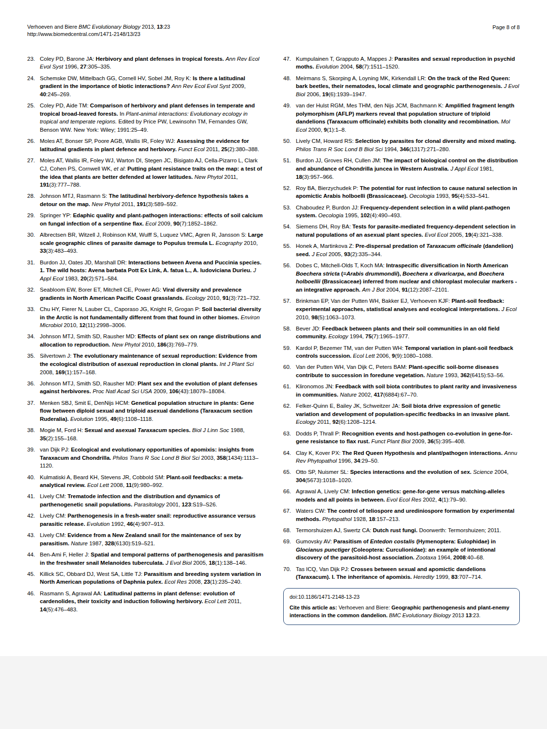Verhoeven and Biere BMC Evolutionary Biology 2013, 13:23
http://www.biomedcentral.com/1471-2148/13/23
Page 8 of 8
Coley PD, Barone JA: Herbivory and plant defenses in tropical forests. Ann Rev Ecol Evol Syst 1996, 27:305–335.
Schemske DW, Mittelbach GG, Cornell HV, Sobel JM, Roy K: Is there a latitudinal gradient in the importance of biotic interactions? Ann Rev Ecol Evol Syst 2009, 40:245–269.
Coley PD, Aide TM: Comparison of herbivory and plant defenses in temperate and tropical broad-leaved forests. In Plant-animal interactions: Evolutionary ecology in tropical and temperate regions. Edited by Price PW, Lewinsohn TM, Fernandes GW, Benson WW. New York: Wiley; 1991:25–49.
Moles AT, Bonser SP, Poore AGB, Wallis IR, Foley WJ: Assessing the evidence for latitudinal gradients in plant defence and herbivory. Funct Ecol 2011, 25(2):380–388.
Moles AT, Wallis IR, Foley WJ, Warton DI, Stegen JC, Bisigato AJ, Cella-Pizarro L, Clark CJ, Cohen PS, Cornwell WK, et al: Putting plant resistance traits on the map: a test of the idea that plants are better defended at lower latitudes. New Phytol 2011, 191(3):777–788.
Johnson MTJ, Rasmann S: The latitudinal herbivory-defence hypothesis takes a detour on the map. New Phytol 2011, 191(3):589–592.
Springer YP: Edaphic quality and plant-pathogen interactions: effects of soil calcium on fungal infection of a serpentine flax. Ecol 2009, 90(7):1852–1862.
Albrectsen BR, Witzell J, Robinson KM, Wulff S, Luquez VMC, Agren R, Jansson S: Large scale geographic clines of parasite damage to Populus tremula L. Ecography 2010, 33(3):483–493.
Burdon JJ, Oates JD, Marshall DR: Interactions between Avena and Puccinia species. 1. The wild hosts: Avena barbata Pott Ex Link, A. fatua L., A. ludoviciana Durieu. J Appl Ecol 1983, 20(2):571–584.
Seabloom EW, Borer ET, Mitchell CE, Power AG: Viral diversity and prevalence gradients in North American Pacific Coast grasslands. Ecology 2010, 91(3):721–732.
Chu HY, Fierer N, Lauber CL, Caporaso JG, Knight R, Grogan P: Soil bacterial diversity in the Arctic is not fundamentally different from that found in other biomes. Environ Microbiol 2010, 12(11):2998–3006.
Johnson MTJ, Smith SD, Rausher MD: Effects of plant sex on range distributions and allocation to reproduction. New Phytol 2010, 186(3):769–779.
Silvertown J: The evolutionary maintenance of sexual reproduction: Evidence from the ecological distribution of asexual reproduction in clonal plants. Int J Plant Sci 2008, 169(1):157–168.
Johnson MTJ, Smith SD, Rausher MD: Plant sex and the evolution of plant defenses against herbivores. Proc Natl Acad Sci USA 2009, 106(43):18079–18084.
Menken SBJ, Smit E, DenNijs HCM: Genetical population structure in plants: Gene flow between diploid sexual and triploid asexual dandelions (Taraxacum section Ruderalia). Evolution 1995, 49(6):1108–1118.
Mogie M, Ford H: Sexual and asexual Taraxacum species. Biol J Linn Soc 1988, 35(2):155–168.
van Dijk PJ: Ecological and evolutionary opportunities of apomixis: insights from Taraxacum and Chondrilla. Philos Trans R Soc Lond B Biol Sci 2003, 358(1434):1113–1120.
Kulmatiski A, Beard KH, Stevens JR, Cobbold SM: Plant-soil feedbacks: a meta-analytical review. Ecol Lett 2008, 11(9):980–992.
Lively CM: Trematode infection and the distribution and dynamics of parthenogenetic snail populations. Parasitology 2001, 123:S19–S26.
Lively CM: Parthenogenesis in a fresh-water snail: reproductive assurance versus parasitic release. Evolution 1992, 46(4):907–913.
Lively CM: Evidence from a New Zealand snail for the maintenance of sex by parasitism. Nature 1987, 328(6130):519–521.
Ben-Ami F, Heller J: Spatial and temporal patterns of parthenogenesis and parasitism in the freshwater snail Melanoides tuberculata. J Evol Biol 2005, 18(1):138–146.
Killick SC, Obbard DJ, West SA, Little TJ: Parasitism and breeding system variation in North American populations of Daphnia pulex. Ecol Res 2008, 23(1):235–240.
Rasmann S, Agrawal AA: Latitudinal patterns in plant defense: evolution of cardenolides, their toxicity and induction following herbivory. Ecol Lett 2011, 14(5):476–483.
Kumpulainen T, Grapputo A, Mappes J: Parasites and sexual reproduction in psychid moths. Evolution 2004, 58(7):1511–1520.
Meirmans S, Skorping A, Loyning MK, Kirkendall LR: On the track of the Red Queen: bark beetles, their nematodes, local climate and geographic parthenogenesis. J Evol Biol 2006, 19(6):1939–1947.
van der Hulst RGM, Mes THM, den Nijs JCM, Bachmann K: Amplified fragment length polymorphism (AFLP) markers reveal that population structure of triploid dandelions (Taraxacum officinale) exhibits both clonality and recombination. Mol Ecol 2000, 9(1):1–8.
Lively CM, Howard RS: Selection by parasites for clonal diversity and mixed mating. Philos Trans R Soc Lond B Biol Sci 1994, 346(1317):271–280.
Burdon JJ, Groves RH, Cullen JM: The impact of biological control on the distribution and abundance of Chondrilla juncea in Western Australia. J Appl Ecol 1981, 18(3):957–966.
Roy BA, Bierzychudek P: The potential for rust infection to cause natural selection in apomictic Arabis holboelli (Brassicaceae). Oecologia 1993, 95(4):533–541.
Chaboudez P, Burdon JJ: Frequency-dependent selection in a wild plant-pathogen system. Oecologia 1995, 102(4):490–493.
Siemens DH, Roy BA: Tests for parasite-mediated frequency-dependent selection in natural populations of an asexual plant species. Evol Ecol 2005, 19(4):321–338.
Honek A, Martinkova Z: Pre-dispersal predation of Taraxacum officinale (dandelion) seed. J Ecol 2005, 93(2):335–344.
Dobes C, Mitchell-Olds T, Koch MA: Intraspecific diversification in North American Boechera stricta (=Arabis drummondii), Boechera x divaricarpa, and Boechera holboellii (Brassicaceae) inferred from nuclear and chloroplast molecular markers - an integrative approach. Am J Bot 2004, 91(12):2087–2101.
Brinkman EP, Van der Putten WH, Bakker EJ, Verhoeven KJF: Plant-soil feedback: experimental approaches, statistical analyses and ecological interpretations. J Ecol 2010, 98(5):1063–1073.
Bever JD: Feedback between plants and their soil communities in an old field community. Ecology 1994, 75(7):1965–1977.
Kardol P, Bezemer TM, van der Putten WH: Temporal variation in plant-soil feedback controls succession. Ecol Lett 2006, 9(9):1080–1088.
Van der Putten WH, Van Dijk C, Peters BAM: Plant-specific soil-borne diseases contribute to succession in foredune vegetation. Nature 1993, 362(6415):53–56.
Klironomos JN: Feedback with soil biota contributes to plant rarity and invasiveness in communities. Nature 2002, 417(6884):67–70.
Felker-Quinn E, Bailey JK, Schweitzer JA: Soil biota drive expression of genetic variation and development of population-specific feedbacks in an invasive plant. Ecology 2011, 92(6):1208–1214.
Dodds P, Thrall P: Recognition events and host-pathogen co-evolution in gene-for-gene resistance to flax rust. Funct Plant Biol 2009, 36(5):395–408.
Clay K, Kover PX: The Red Queen Hypothesis and plant/pathogen interactions. Annu Rev Phytopathol 1996, 34:29–50.
Otto SP, Nuismer SL: Species interactions and the evolution of sex. Science 2004, 304(5673):1018–1020.
Agrawal A, Lively CM: Infection genetics: gene-for-gene versus matching-alleles models and all points in between. Evol Ecol Res 2002, 4(1):79–90.
Waters CW: The control of teliospore and urediniospore formation by experimental methods. Phytopathol 1928, 18:157–213.
Termorshuizen AJ, Swertz CA: Dutch rust fungi. Doorwerth: Termorshuizen; 2011.
Gumovsky AV: Parasitism of Entedon costalis (Hymenoptera: Eulophidae) in Glocianus punctiger (Coleoptera: Curculionidae): an example of intentional discovery of the parasitoid-host association. Zootaxa 1964, 2008:40–68.
Tas ICQ, Van Dijk PJ: Crosses between sexual and apomictic dandelions (Taraxacum). I. The inheritance of apomixis. Heredity 1999, 83:707–714.
doi:10.1186/1471-2148-13-23
Cite this article as: Verhoeven and Biere: Geographic parthenogenesis and plant-enemy interactions in the common dandelion. BMC Evolutionary Biology 2013 13:23.